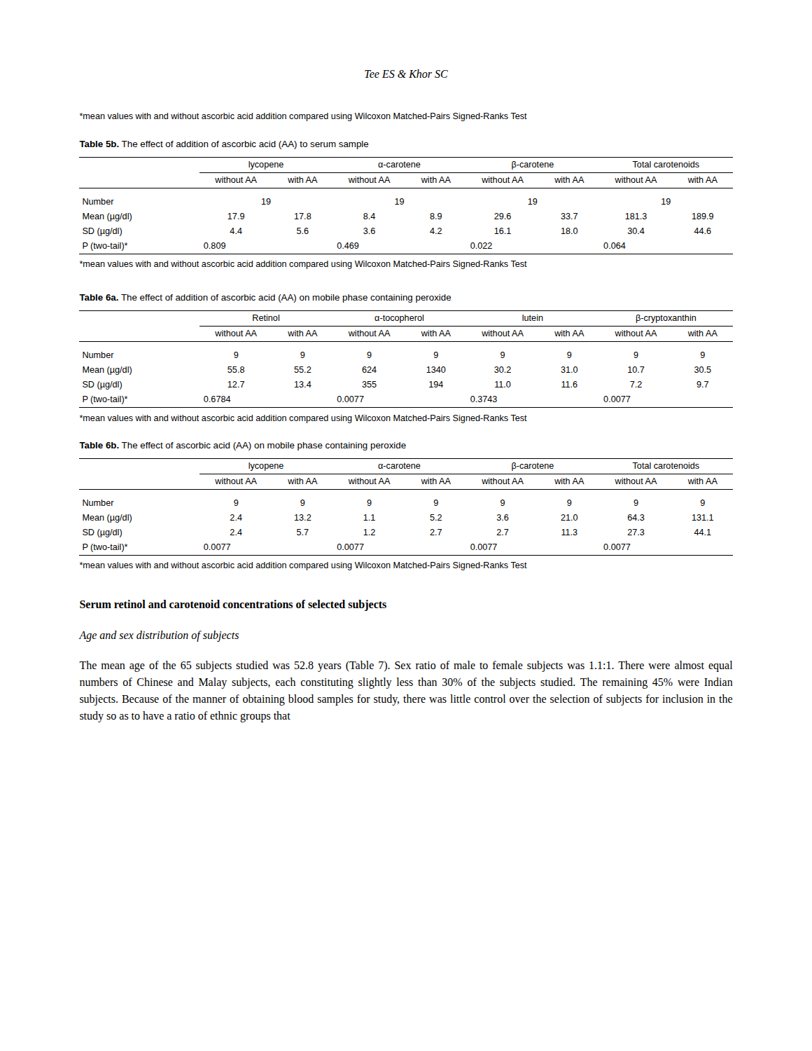Tee ES & Khor SC
*mean values with and without ascorbic acid addition compared using Wilcoxon Matched-Pairs Signed-Ranks Test
Table 5b. The effect of addition of ascorbic acid (AA) to serum sample
| | lycopene | α-carotene | β-carotene | Total carotenoids |
| | without AA | with AA | without AA | with AA | without AA | with AA | without AA | with AA |
| Number | 19 | 19 | 19 | 19 |
| Mean (µg/dl) | 17.9 | 17.8 | 8.4 | 8.9 | 29.6 | 33.7 | 181.3 | 189.9 |
| SD (µg/dl) | 4.4 | 5.6 | 3.6 | 4.2 | 16.1 | 18.0 | 30.4 | 44.6 |
| P (two-tail)* | 0.809 | 0.469 | 0.022 | 0.064 |
*mean values with and without ascorbic acid addition compared using Wilcoxon Matched-Pairs Signed-Ranks Test
Table 6a. The effect of addition of ascorbic acid (AA) on mobile phase containing peroxide
| | Retinol | α-tocopherol | lutein | β-cryptoxanthin |
| | without AA | with AA | without AA | with AA | without AA | with AA | without AA | with AA |
| Number | 9 | 9 | 9 | 9 | 9 | 9 | 9 | 9 |
| Mean (µg/dl) | 55.8 | 55.2 | 624 | 1340 | 30.2 | 31.0 | 10.7 | 30.5 |
| SD (µg/dl) | 12.7 | 13.4 | 355 | 194 | 11.0 | 11.6 | 7.2 | 9.7 |
| P (two-tail)* | 0.6784 | 0.0077 | 0.3743 | 0.0077 |
*mean values with and without ascorbic acid addition compared using Wilcoxon Matched-Pairs Signed-Ranks Test
Table 6b. The effect of ascorbic acid (AA) on mobile phase containing peroxide
| | lycopene | α-carotene | β-carotene | Total carotenoids |
| | without AA | with AA | without AA | with AA | without AA | with AA | without AA | with AA |
| Number | 9 | 9 | 9 | 9 | 9 | 9 | 9 | 9 |
| Mean (µg/dl) | 2.4 | 13.2 | 1.1 | 5.2 | 3.6 | 21.0 | 64.3 | 131.1 |
| SD (µg/dl) | 2.4 | 5.7 | 1.2 | 2.7 | 2.7 | 11.3 | 27.3 | 44.1 |
| P (two-tail)* | 0.0077 | 0.0077 | 0.0077 | 0.0077 |
*mean values with and without ascorbic acid addition compared using Wilcoxon Matched-Pairs Signed-Ranks Test
Serum retinol and carotenoid concentrations of selected subjects
Age and sex distribution of subjects
The mean age of the 65 subjects studied was 52.8 years (Table 7). Sex ratio of male to female subjects was 1.1:1. There were almost equal numbers of Chinese and Malay subjects, each constituting slightly less than 30% of the subjects studied. The remaining 45% were Indian subjects. Because of the manner of obtaining blood samples for study, there was little control over the selection of subjects for inclusion in the study so as to have a ratio of ethnic groups that